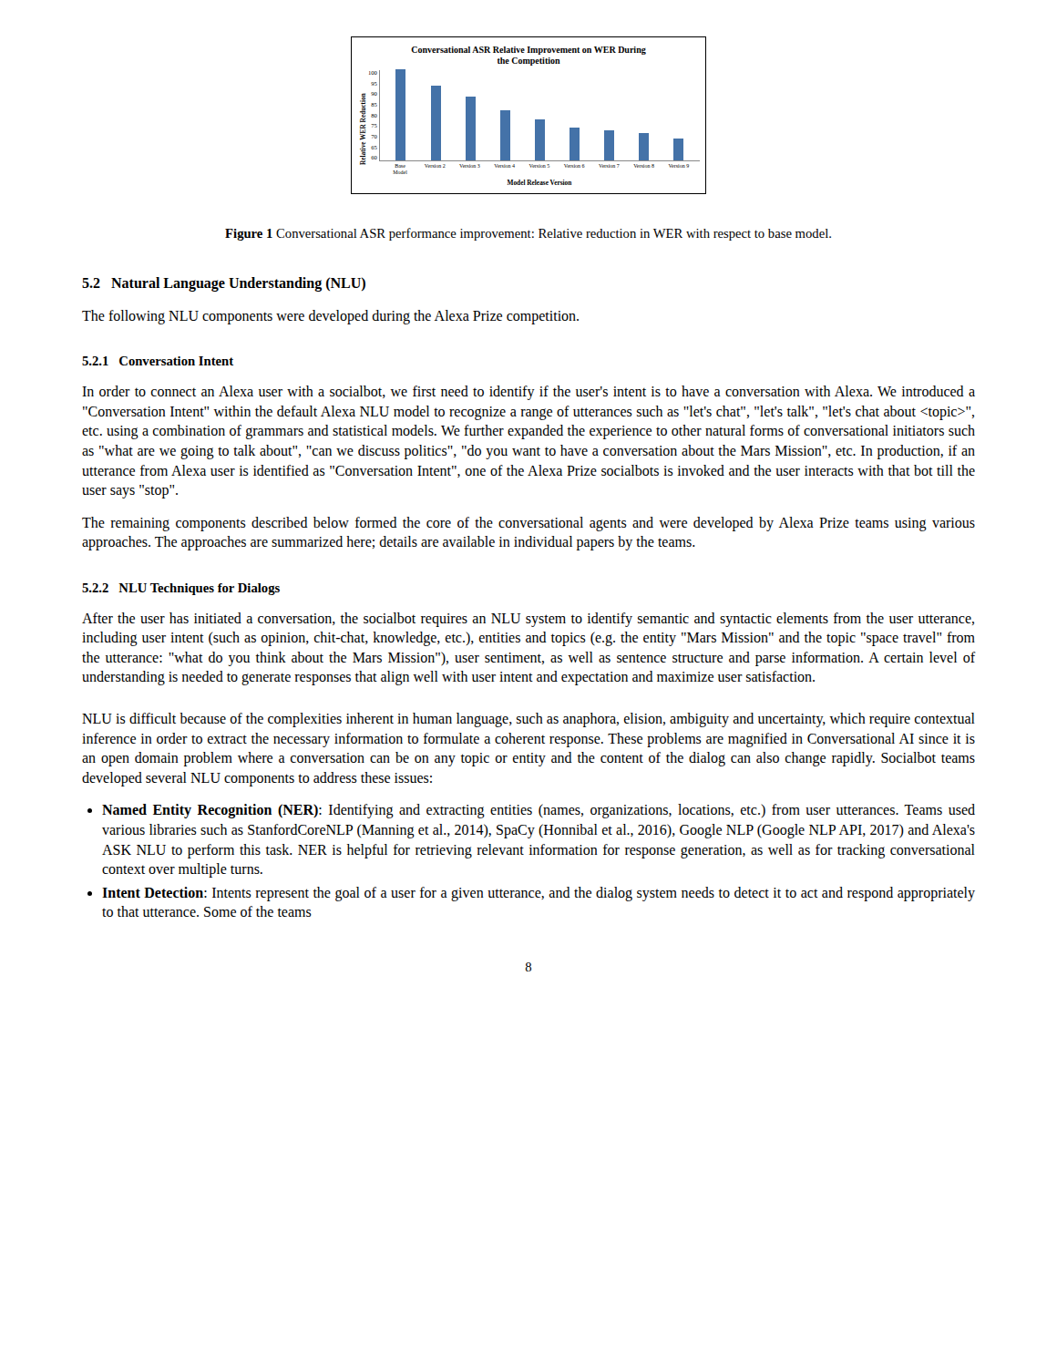Conversational ASR Relative Improvement on WER During
the Competition
Relative WER Reduction
100 95 90 85 80 75 70 65 60
Base
Model Version 2 Version 3 Version 4 Version 5 Version 6 Version 7 Version 8 Version 9
Model Release Version
Figure 1 Conversational ASR performance improvement: Relative reduction in WER with respect to base model.
5.2 Natural Language Understanding (NLU)
The following NLU components were developed during the Alexa Prize competition.
5.2.1 Conversation Intent
In order to connect an Alexa user with a socialbot, we first need to identify if the user's intent is to have a conversation with Alexa. We introduced a "Conversation Intent" within the default Alexa NLU model to recognize a range of utterances such as "let's chat", "let's talk", "let's chat about <topic>", etc. using a combination of grammars and statistical models. We further expanded the experience to other natural forms of conversational initiators such as "what are we going to talk about", "can we discuss politics", "do you want to have a conversation about the Mars Mission", etc. In production, if an utterance from Alexa user is identified as "Conversation Intent", one of the Alexa Prize socialbots is invoked and the user interacts with that bot till the user says "stop".
The remaining components described below formed the core of the conversational agents and were developed by Alexa Prize teams using various approaches. The approaches are summarized here; details are available in individual papers by the teams.
5.2.2 NLU Techniques for Dialogs
After the user has initiated a conversation, the socialbot requires an NLU system to identify semantic and syntactic elements from the user utterance, including user intent (such as opinion, chit-chat, knowledge, etc.), entities and topics (e.g. the entity "Mars Mission" and the topic "space travel" from the utterance: "what do you think about the Mars Mission"), user sentiment, as well as sentence structure and parse information. A certain level of understanding is needed to generate responses that align well with user intent and expectation and maximize user satisfaction.
NLU is difficult because of the complexities inherent in human language, such as anaphora, elision, ambiguity and uncertainty, which require contextual inference in order to extract the necessary information to formulate a coherent response. These problems are magnified in Conversational AI since it is an open domain problem where a conversation can be on any topic or entity and the content of the dialog can also change rapidly. Socialbot teams developed several NLU components to address these issues:
Named Entity Recognition (NER): Identifying and extracting entities (names, organizations, locations, etc.) from user utterances. Teams used various libraries such as StanfordCoreNLP (Manning et al., 2014), SpaCy (Honnibal et al., 2016), Google NLP (Google NLP API, 2017) and Alexa's ASK NLU to perform this task. NER is helpful for retrieving relevant information for response generation, as well as for tracking conversational context over multiple turns.
Intent Detection: Intents represent the goal of a user for a given utterance, and the dialog system needs to detect it to act and respond appropriately to that utterance. Some of the teams
8